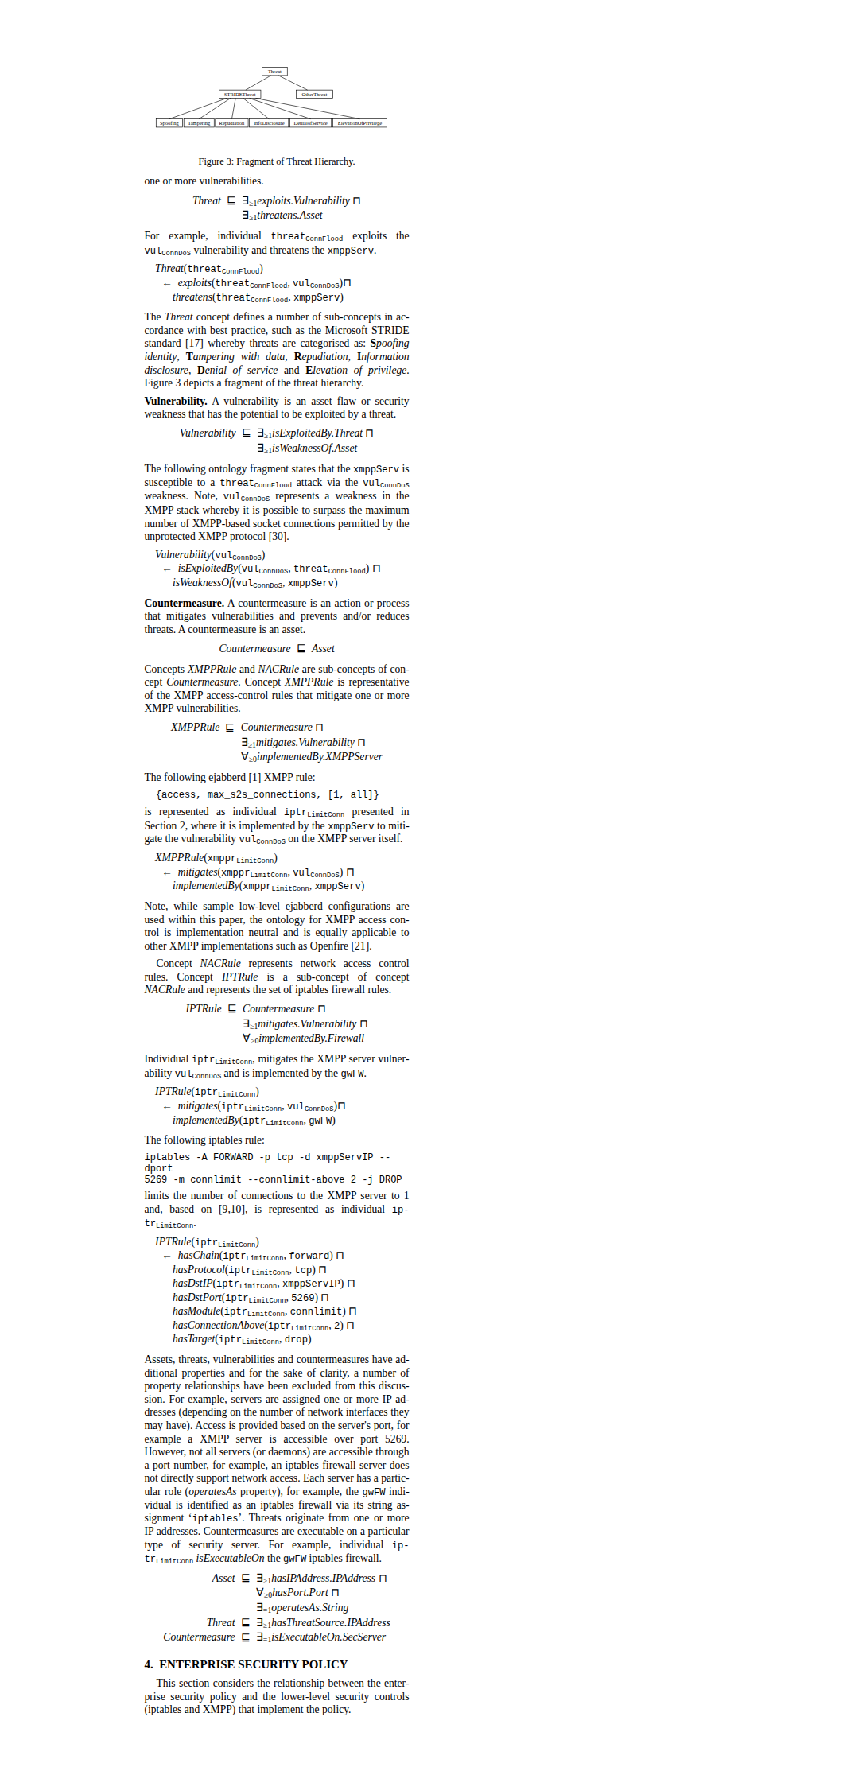Threat STRIDEThreat OtherThreat Spoofing Tampering Repudiation InfoDisclosure DenialofService ElevationOfPrivilege
Figure 3: Fragment of Threat Hierarchy.
one or more vulnerabilities.
| Threat | ⊑ | ∃ ≥1 exploits.Vulnerability ⊓ |
| | | ∃ ≥1 threatens.Asset |
For example, individual threatConnFlood exploits the vulConnDoS vulnerability and threatens the xmppServ.
Threat(threatConnFlood)
← exploits(threatConnFlood, vulConnDoS)⊓
threatens(threatConnFlood, xmppServ)
The Threat concept defines a number of sub-concepts in accordance with best practice, such as the Microsoft STRIDE standard [17] whereby threats are categorised as: Spoofing identity, Tampering with data, Repudiation, Information disclosure, Denial of service and Elevation of privilege. Figure 3 depicts a fragment of the threat hierarchy.
Vulnerability. A vulnerability is an asset flaw or security weakness that has the potential to be exploited by a threat.
| Vulnerability | ⊑ | ∃ ≥1 isExploitedBy.Threat ⊓ |
| | | ∃ ≥1 isWeaknessOf.Asset |
The following ontology fragment states that the xmppServ is susceptible to a threatConnFlood attack via the vulConnDoS weakness. Note, vulConnDoS represents a weakness in the XMPP stack whereby it is possible to surpass the maximum number of XMPP-based socket connections permitted by the unprotected XMPP protocol [30].
Vulnerability(vulConnDoS)
← isExploitedBy(vulConnDoS, threatConnFlood) ⊓
isWeaknessOf(vulConnDoS, xmppServ)
Countermeasure. A countermeasure is an action or process that mitigates vulnerabilities and prevents and/or reduces threats. A countermeasure is an asset.
| Countermeasure | ⊑ | Asset |
Concepts XMPPRule and NACRule are sub-concepts of concept Countermeasure. Concept XMPPRule is representative of the XMPP access-control rules that mitigate one or more XMPP vulnerabilities.
| XMPPRule | ⊑ | Countermeasure ⊓ |
| | | ∃ ≥1 mitigates.Vulnerability ⊓ |
| | | ∀ ≥0 implementedBy.XMPPServer |
The following ejabberd [1] XMPP rule:
{access, max_s2s_connections, [1, all]}
is represented as individual iptrLimitConn presented in Section 2, where it is implemented by the xmppServ to mitigate the vulnerability vulConnDoS on the XMPP server itself.
XMPPRule(xmpprLimitConn)
← mitigates(xmpprLimitConn, vulConnDoS) ⊓
implementedBy(xmpprLimitConn, xmppServ)
Note, while sample low-level ejabberd configurations are used within this paper, the ontology for XMPP access control is implementation neutral and is equally applicable to other XMPP implementations such as Openfire [21].
Concept NACRule represents network access control rules. Concept IPTRule is a sub-concept of concept NACRule and represents the set of iptables firewall rules.
| IPTRule | ⊑ | Countermeasure ⊓ |
| | | ∃ ≥1 mitigates.Vulnerability ⊓ |
| | | ∀ ≥0 implementedBy.Firewall |
Individual iptrLimitConn, mitigates the XMPP server vulnerability vulConnDoS and is implemented by the gwFW.
IPTRule(iptrLimitConn)
← mitigates(iptrLimitConn, vulConnDoS)⊓
implementedBy(iptrLimitConn, gwFW)
The following iptables rule:
iptables -A FORWARD -p tcp -d xmppServIP --dport 5269 -m connlimit --connlimit-above 2 -j DROP
limits the number of connections to the XMPP server to 1 and, based on [9,10], is represented as individual iptrLimitConn.
IPTRule(iptrLimitConn)
← hasChain(iptrLimitConn, forward) ⊓
hasProtocol(iptrLimitConn, tcp) ⊓
hasDstIP(iptrLimitConn, xmppServIP) ⊓
hasDstPort(iptrLimitConn, 5269) ⊓
hasModule(iptrLimitConn, connlimit) ⊓
hasConnectionAbove(iptrLimitConn, 2) ⊓
hasTarget(iptrLimitConn, drop)
Assets, threats, vulnerabilities and countermeasures have additional properties and for the sake of clarity, a number of property relationships have been excluded from this discussion. For example, servers are assigned one or more IP addresses (depending on the number of network interfaces they may have). Access is provided based on the server's port, for example a XMPP server is accessible over port 5269. However, not all servers (or daemons) are accessible through a port number, for example, an iptables firewall server does not directly support network access. Each server has a particular role (operatesAs property), for example, the gwFW individual is identified as an iptables firewall via its string assignment ‘iptables’. Threats originate from one or more IP addresses. Countermeasures are executable on a particular type of security server. For example, individual iptrLimitConn isExecutableOn the gwFW iptables firewall.
| Asset | ⊑ | ∃ ≥1 hasIPAddress.IPAddress ⊓ |
| | | ∀ ≥0 hasPort.Port ⊓ |
| | | ∃ =1 operatesAs.String |
| Threat | ⊑ | ∃ ≥1 hasThreatSource.IPAddress |
| Countermeasure | ⊑ | ∃ =1 isExecutableOn.SecServer |
4. ENTERPRISE SECURITY POLICY
This section considers the relationship between the enterprise security policy and the lower-level security controls (iptables and XMPP) that implement the policy.